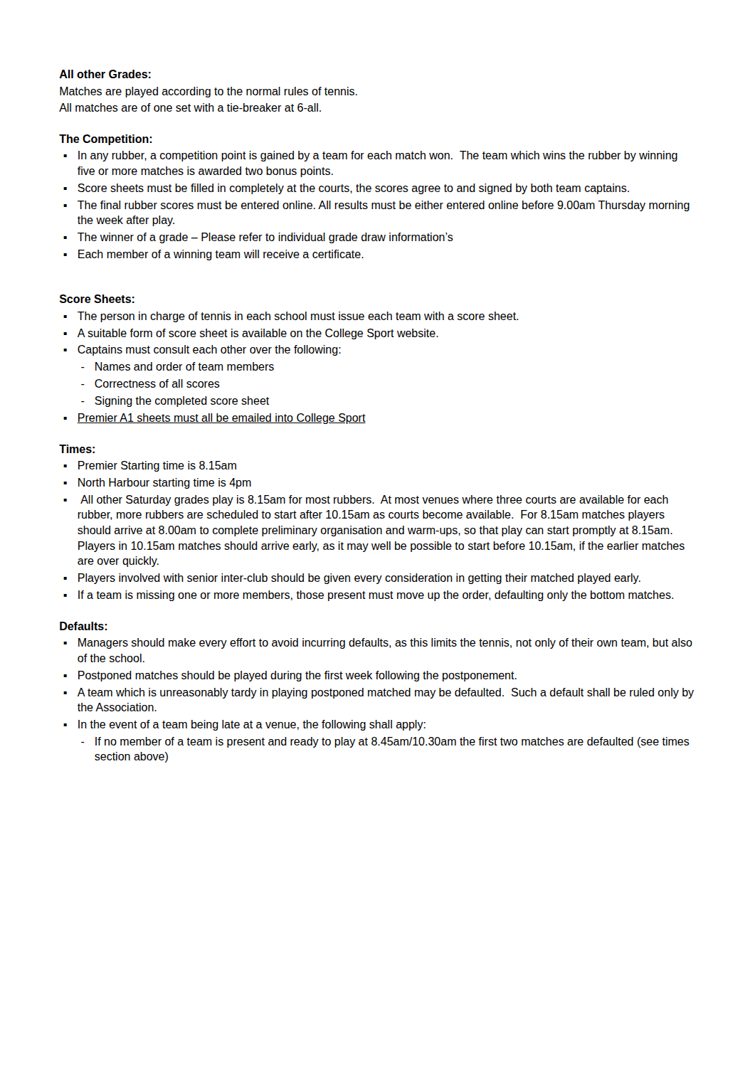All other Grades:
Matches are played according to the normal rules of tennis.
All matches are of one set with a tie-breaker at 6-all.
The Competition:
In any rubber, a competition point is gained by a team for each match won. The team which wins the rubber by winning five or more matches is awarded two bonus points.
Score sheets must be filled in completely at the courts, the scores agree to and signed by both team captains.
The final rubber scores must be entered online. All results must be either entered online before 9.00am Thursday morning the week after play.
The winner of a grade – Please refer to individual grade draw information’s
Each member of a winning team will receive a certificate.
Score Sheets:
The person in charge of tennis in each school must issue each team with a score sheet.
A suitable form of score sheet is available on the College Sport website.
Captains must consult each other over the following:
Names and order of team members
Correctness of all scores
Signing the completed score sheet
Premier A1 sheets must all be emailed into College Sport
Times:
Premier Starting time is 8.15am
North Harbour starting time is 4pm
All other Saturday grades play is 8.15am for most rubbers. At most venues where three courts are available for each rubber, more rubbers are scheduled to start after 10.15am as courts become available. For 8.15am matches players should arrive at 8.00am to complete preliminary organisation and warm-ups, so that play can start promptly at 8.15am. Players in 10.15am matches should arrive early, as it may well be possible to start before 10.15am, if the earlier matches are over quickly.
Players involved with senior inter-club should be given every consideration in getting their matched played early.
If a team is missing one or more members, those present must move up the order, defaulting only the bottom matches.
Defaults:
Managers should make every effort to avoid incurring defaults, as this limits the tennis, not only of their own team, but also of the school.
Postponed matches should be played during the first week following the postponement.
A team which is unreasonably tardy in playing postponed matched may be defaulted. Such a default shall be ruled only by the Association.
In the event of a team being late at a venue, the following shall apply:
If no member of a team is present and ready to play at 8.45am/10.30am the first two matches are defaulted (see times section above)